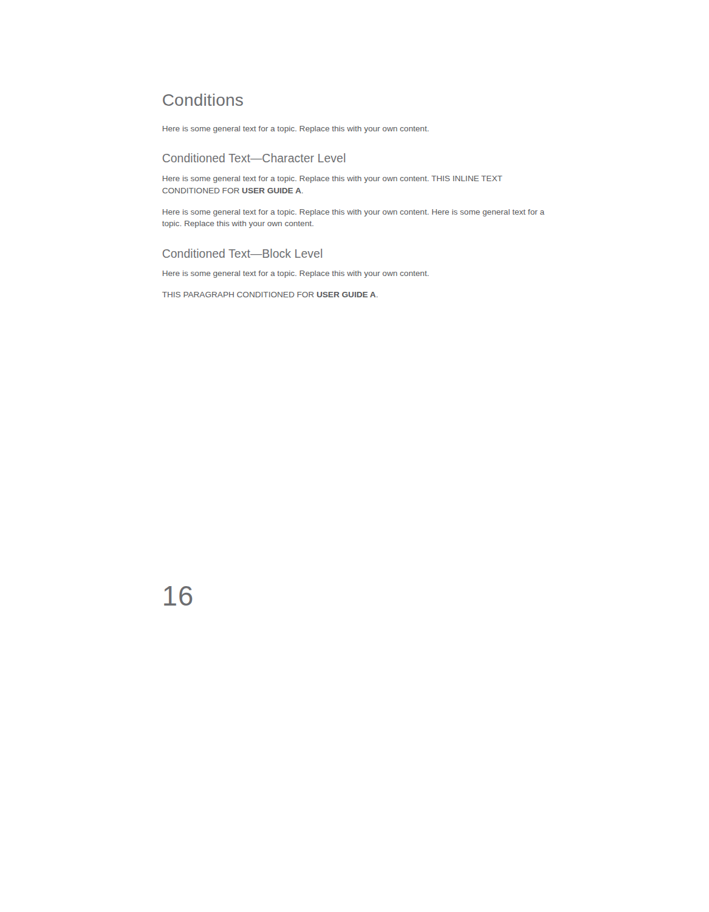Conditions
Here is some general text for a topic. Replace this with your own content.
Conditioned Text—Character Level
Here is some general text for a topic. Replace this with your own content. This inline text conditioned for User Guide A.
Here is some general text for a topic. Replace this with your own content. Here is some general text for a topic. Replace this with your own content.
Conditioned Text—Block Level
Here is some general text for a topic. Replace this with your own content.
This paragraph conditioned for User Guide A.
16